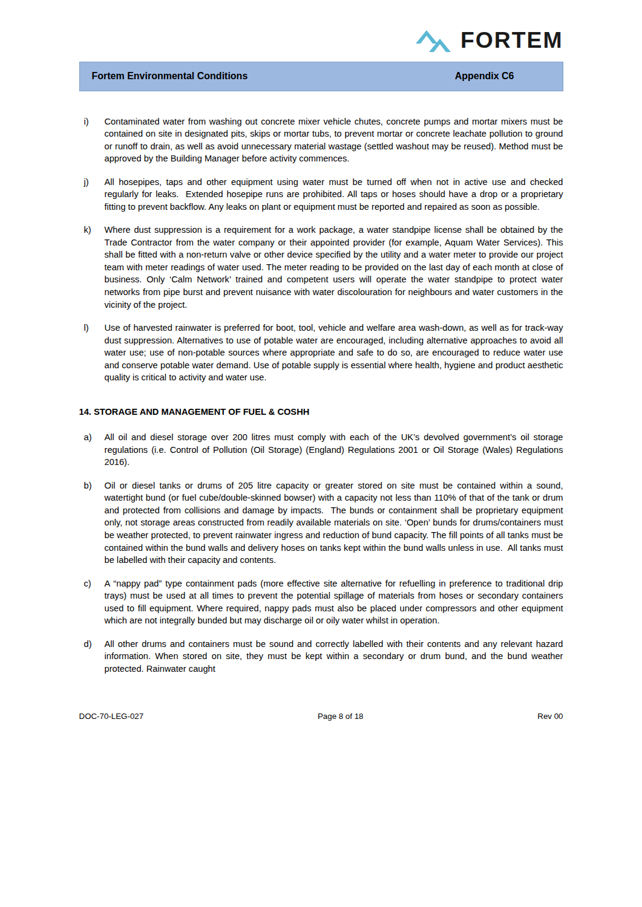FORTEM
Fortem Environmental Conditions Appendix C6
i) Contaminated water from washing out concrete mixer vehicle chutes, concrete pumps and mortar mixers must be contained on site in designated pits, skips or mortar tubs, to prevent mortar or concrete leachate pollution to ground or runoff to drain, as well as avoid unnecessary material wastage (settled washout may be reused). Method must be approved by the Building Manager before activity commences.
j) All hosepipes, taps and other equipment using water must be turned off when not in active use and checked regularly for leaks. Extended hosepipe runs are prohibited. All taps or hoses should have a drop or a proprietary fitting to prevent backflow. Any leaks on plant or equipment must be reported and repaired as soon as possible.
k) Where dust suppression is a requirement for a work package, a water standpipe license shall be obtained by the Trade Contractor from the water company or their appointed provider (for example, Aquam Water Services). This shall be fitted with a non-return valve or other device specified by the utility and a water meter to provide our project team with meter readings of water used. The meter reading to be provided on the last day of each month at close of business. Only ‘Calm Network’ trained and competent users will operate the water standpipe to protect water networks from pipe burst and prevent nuisance with water discolouration for neighbours and water customers in the vicinity of the project.
l) Use of harvested rainwater is preferred for boot, tool, vehicle and welfare area wash-down, as well as for track-way dust suppression. Alternatives to use of potable water are encouraged, including alternative approaches to avoid all water use; use of non-potable sources where appropriate and safe to do so, are encouraged to reduce water use and conserve potable water demand. Use of potable supply is essential where health, hygiene and product aesthetic quality is critical to activity and water use.
14. STORAGE AND MANAGEMENT OF FUEL & COSHH
a) All oil and diesel storage over 200 litres must comply with each of the UK’s devolved government’s oil storage regulations (i.e. Control of Pollution (Oil Storage) (England) Regulations 2001 or Oil Storage (Wales) Regulations 2016).
b) Oil or diesel tanks or drums of 205 litre capacity or greater stored on site must be contained within a sound, watertight bund (or fuel cube/double-skinned bowser) with a capacity not less than 110% of that of the tank or drum and protected from collisions and damage by impacts. The bunds or containment shall be proprietary equipment only, not storage areas constructed from readily available materials on site. ‘Open’ bunds for drums/containers must be weather protected, to prevent rainwater ingress and reduction of bund capacity. The fill points of all tanks must be contained within the bund walls and delivery hoses on tanks kept within the bund walls unless in use. All tanks must be labelled with their capacity and contents.
c) A “nappy pad” type containment pads (more effective site alternative for refuelling in preference to traditional drip trays) must be used at all times to prevent the potential spillage of materials from hoses or secondary containers used to fill equipment. Where required, nappy pads must also be placed under compressors and other equipment which are not integrally bunded but may discharge oil or oily water whilst in operation.
d) All other drums and containers must be sound and correctly labelled with their contents and any relevant hazard information. When stored on site, they must be kept within a secondary or drum bund, and the bund weather protected. Rainwater caught
DOC-70-LEG-027 Page 8 of 18 Rev 00